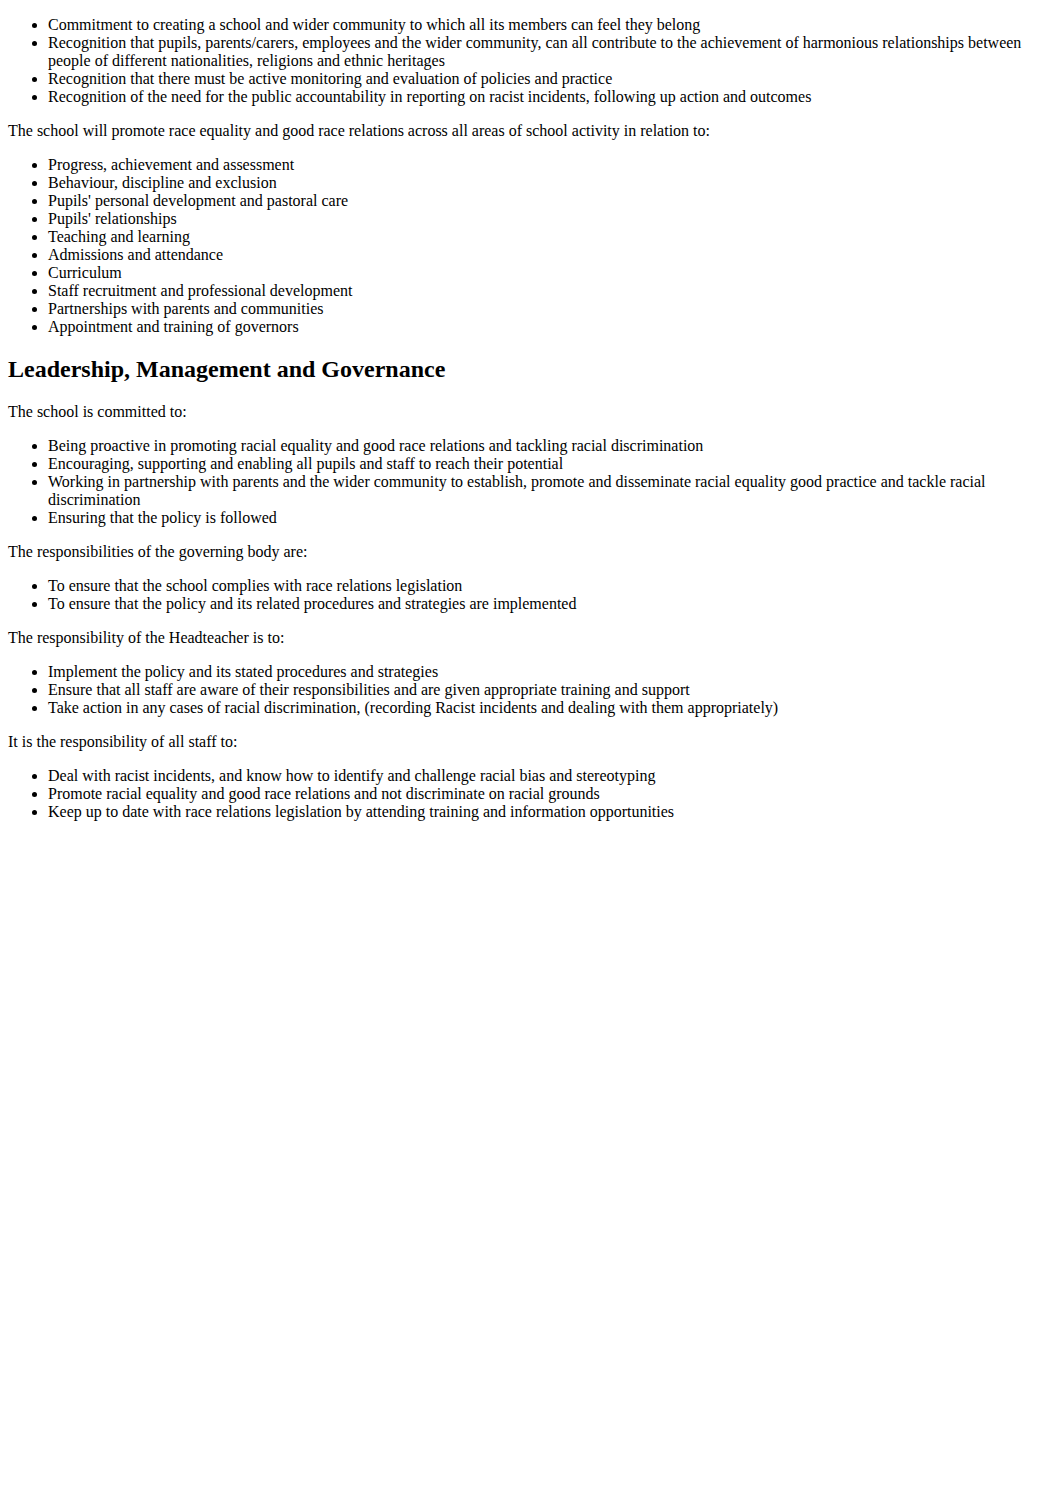Commitment to creating a school and wider community to which all its members can feel they belong
Recognition that pupils, parents/carers, employees and the wider community, can all contribute to the achievement of harmonious relationships between people of different nationalities, religions and ethnic heritages
Recognition that there must be active monitoring and evaluation of policies and practice
Recognition of the need for the public accountability in reporting on racist incidents, following up action and outcomes
The school will promote race equality and good race relations across all areas of school activity in relation to:
Progress, achievement and assessment
Behaviour, discipline and exclusion
Pupils' personal development and pastoral care
Pupils' relationships
Teaching and learning
Admissions and attendance
Curriculum
Staff recruitment and professional development
Partnerships with parents and communities
Appointment and training of governors
Leadership, Management and Governance
The school is committed to:
Being proactive in promoting racial equality and good race relations and tackling racial discrimination
Encouraging, supporting and enabling all pupils and staff to reach their potential
Working in partnership with parents and the wider community to establish, promote and disseminate racial equality good practice and tackle racial discrimination
Ensuring that the policy is followed
The responsibilities of the governing body are:
To ensure that the school complies with race relations legislation
To ensure that the policy and its related procedures and strategies are implemented
The responsibility of the Headteacher is to:
Implement the policy and its stated procedures and strategies
Ensure that all staff are aware of their responsibilities and are given appropriate training and support
Take action in any cases of racial discrimination, (recording Racist incidents and dealing with them appropriately)
It is the responsibility of all staff to:
Deal with racist incidents, and know how to identify and challenge racial bias and stereotyping
Promote racial equality and good race relations and not discriminate on racial grounds
Keep up to date with race relations legislation by attending training and information opportunities